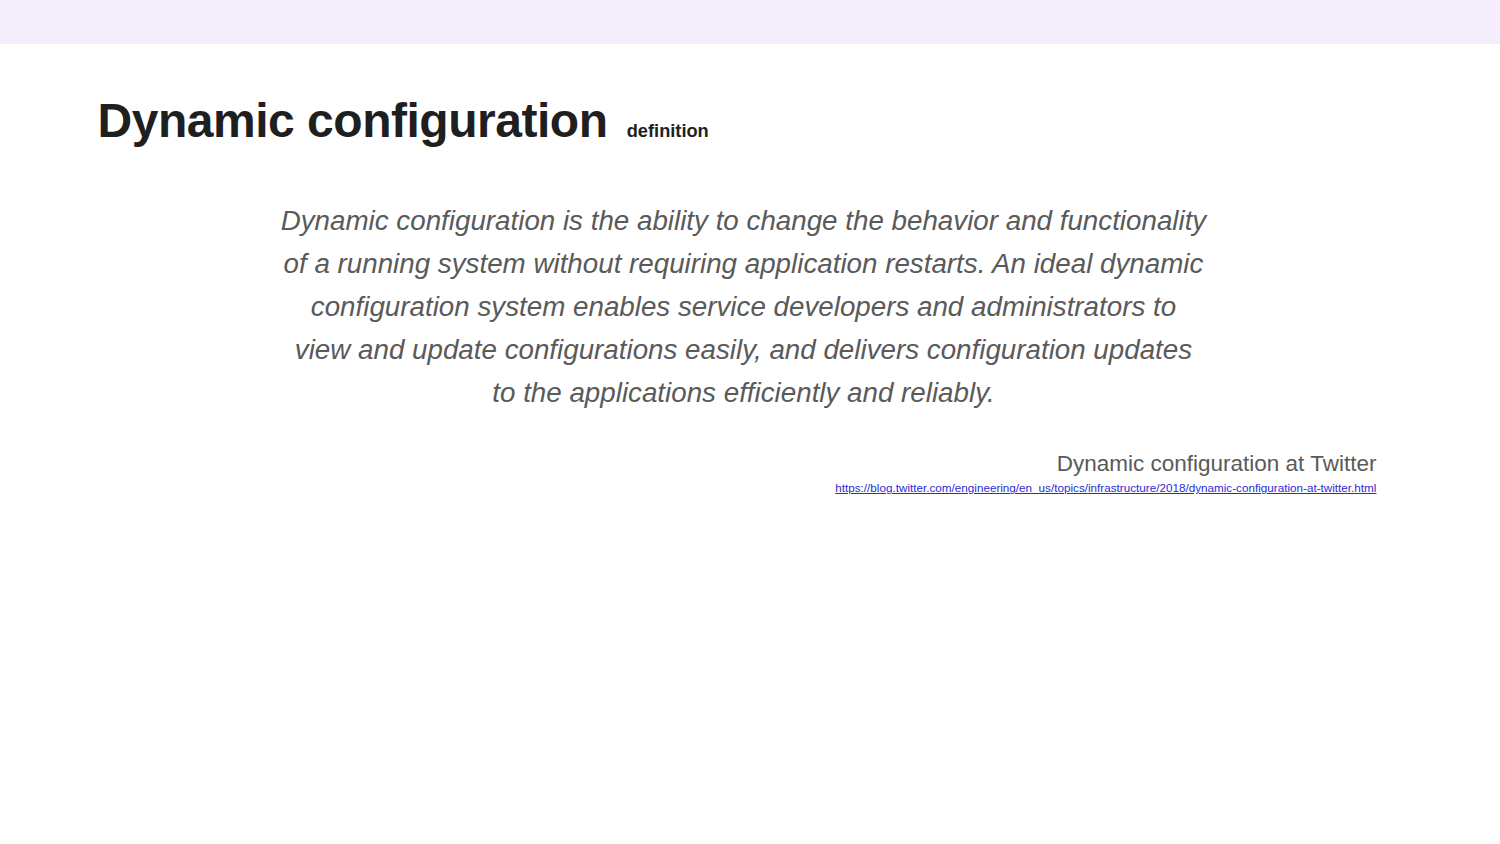Dynamic configuration definition
Dynamic configuration is the ability to change the behavior and functionality of a running system without requiring application restarts. An ideal dynamic configuration system enables service developers and administrators to view and update configurations easily, and delivers configuration updates to the applications efficiently and reliably.
Dynamic configuration at Twitter https://blog.twitter.com/engineering/en_us/topics/infrastructure/2018/dynamic-configuration-at-twitter.html